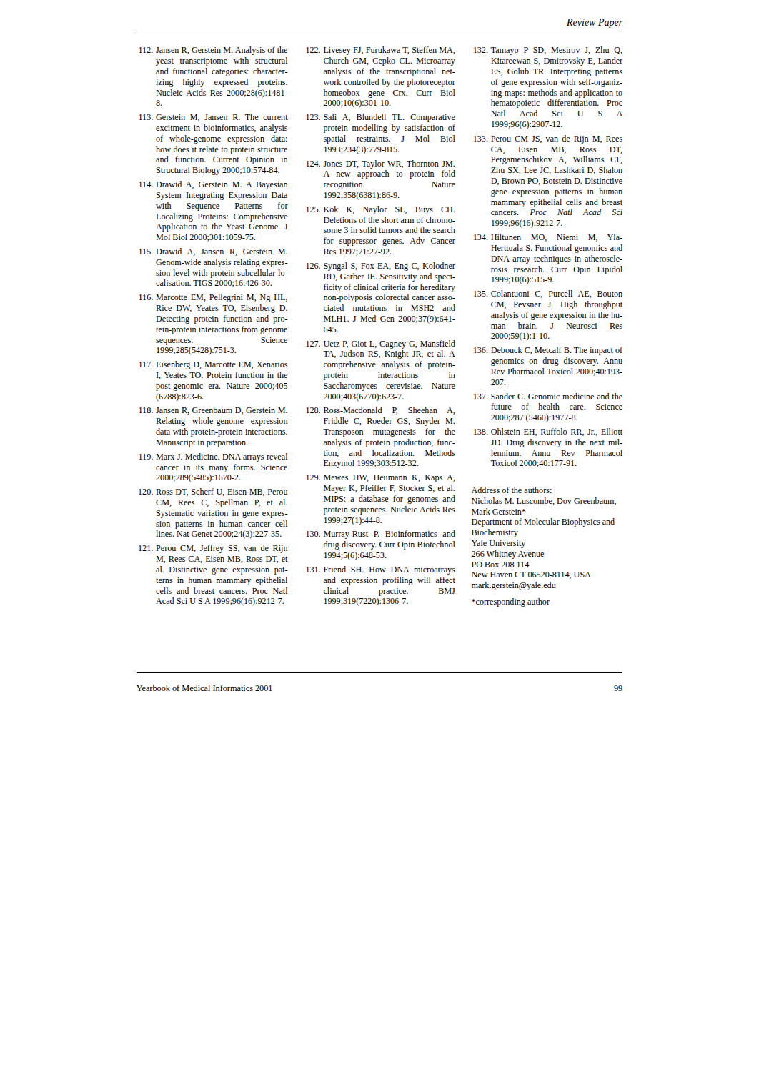Review Paper
112 Jansen R, Gerstein M. Analysis of the yeast transcriptome with structural and functional categories: characterizing highly expressed proteins. Nucleic Acids Res 2000;28(6):1481-8.
113 Gerstein M, Jansen R. The current excitment in bioinformatics, analysis of whole-genome expression data: how does it relate to protein structure and function. Current Opinion in Structural Biology 2000;10:574-84.
114 Drawid A, Gerstein M. A Bayesian System Integrating Expression Data with Sequence Patterns for Localizing Proteins: Comprehensive Application to the Yeast Genome. J Mol Biol 2000;301:1059-75.
115 Drawid A, Jansen R, Gerstein M. Genom-wide analysis relating expression level with protein subcellular localisation. TIGS 2000;16:426-30.
116 Marcotte EM, Pellegrini M, Ng HL, Rice DW, Yeates TO, Eisenberg D. Detecting protein function and protein-protein interactions from genome sequences. Science 1999;285(5428):751-3.
117 Eisenberg D, Marcotte EM, Xenarios I, Yeates TO. Protein function in the post-genomic era. Nature 2000;405 (6788):823-6.
118 Jansen R, Greenbaum D, Gerstein M. Relating whole-genome expression data with protein-protein interactions. Manuscript in preparation.
119 Marx J. Medicine. DNA arrays reveal cancer in its many forms. Science 2000;289(5485):1670-2.
120 Ross DT, Scherf U, Eisen MB, Perou CM, Rees C, Spellman P, et al. Systematic variation in gene expression patterns in human cancer cell lines. Nat Genet 2000;24(3):227-35.
121 Perou CM, Jeffrey SS, van de Rijn M, Rees CA, Eisen MB, Ross DT, et al. Distinctive gene expression patterns in human mammary epithelial cells and breast cancers. Proc Natl Acad Sci U S A 1999;96(16):9212-7.
122 Livesey FJ, Furukawa T, Steffen MA, Church GM, Cepko CL. Microarray analysis of the transcriptional network controlled by the photoreceptor homeobox gene Crx. Curr Biol 2000;10(6):301-10.
123 Sali A, Blundell TL. Comparative protein modelling by satisfaction of spatial restraints. J Mol Biol 1993;234(3):779-815.
124 Jones DT, Taylor WR, Thornton JM. A new approach to protein fold recognition. Nature 1992;358(6381):86-9.
125 Kok K, Naylor SL, Buys CH. Deletions of the short arm of chromosome 3 in solid tumors and the search for suppressor genes. Adv Cancer Res 1997;71:27-92.
126 Syngal S, Fox EA, Eng C, Kolodner RD, Garber JE. Sensitivity and specificity of clinical criteria for hereditary non-polyposis colorectal cancer associated mutations in MSH2 and MLH1. J Med Gen 2000;37(9):641-645.
127 Uetz P, Giot L, Cagney G, Mansfield TA, Judson RS, Knight JR, et al. A comprehensive analysis of protein-protein interactions in Saccharomyces cerevisiae. Nature 2000;403(6770):623-7.
128 Ross-Macdonald P, Sheehan A, Friddle C, Roeder GS, Snyder M. Transposon mutagenesis for the analysis of protein production, function, and localization. Methods Enzymol 1999;303:512-32.
129 Mewes HW, Heumann K, Kaps A, Mayer K, Pfeiffer F, Stocker S, et al. MIPS: a database for genomes and protein sequences. Nucleic Acids Res 1999;27(1):44-8.
130 Murray-Rust P. Bioinformatics and drug discovery. Curr Opin Biotechnol 1994;5(6):648-53.
131 Friend SH. How DNA microarrays and expression profiling will affect clinical practice. BMJ 1999;319(7220):1306-7.
132 Tamayo P SD, Mesirov J, Zhu Q, Kitareewan S, Dmitrovsky E, Lander ES, Golub TR. Interpreting patterns of gene expression with self-organizing maps: methods and application to hematopoietic differentiation. Proc Natl Acad Sci U S A 1999;96(6):2907-12.
133 Perou CM JS, van de Rijn M, Rees CA, Eisen MB, Ross DT, Pergamenschikov A, Williams CF, Zhu SX, Lee JC, Lashkari D, Shalon D, Brown PO, Botstein D. Distinctive gene expression patterns in human mammary epithelial cells and breast cancers. Proc Natl Acad Sci 1999;96(16):9212-7.
134 Hiltunen MO, Niemi M, Yla-Herttuala S. Functional genomics and DNA array techniques in atherosclerosis research. Curr Opin Lipidol 1999;10(6):515-9.
135 Colantuoni C, Purcell AE, Bouton CM, Pevsner J. High throughput analysis of gene expression in the human brain. J Neurosci Res 2000;59(1):1-10.
136 Debouck C, Metcalf B. The impact of genomics on drug discovery. Annu Rev Pharmacol Toxicol 2000;40:193-207.
137 Sander C. Genomic medicine and the future of health care. Science 2000;287 (5460):1977-8.
138 Ohlstein EH, Ruffolo RR, Jr., Elliott JD. Drug discovery in the next millennium. Annu Rev Pharmacol Toxicol 2000;40:177-91.
Address of the authors:
Nicholas M. Luscombe, Dov Greenbaum,
Mark Gerstein*
Department of Molecular Biophysics and
Biochemistry
Yale University
266 Whitney Avenue
PO Box 208 114
New Haven CT 06520-8114, USA
mark.gerstein@yale.edu
*corresponding author
Yearbook of Medical Informatics 2001 99